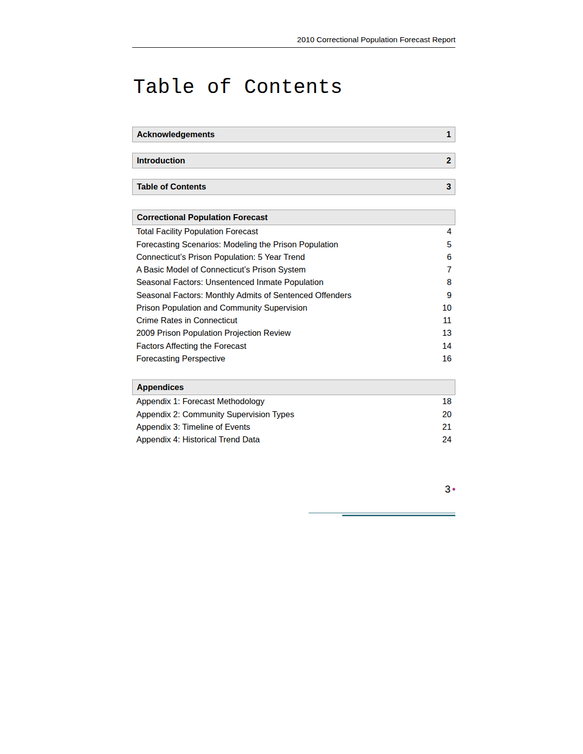2010 Correctional Population Forecast Report
Table of Contents
Acknowledgements 1
Introduction 2
Table of Contents 3
Correctional Population Forecast
Total Facility Population Forecast 4
Forecasting Scenarios: Modeling the Prison Population 5
Connecticut’s Prison Population: 5 Year Trend 6
A Basic Model of Connecticut’s Prison System 7
Seasonal Factors: Unsentenced Inmate Population 8
Seasonal Factors: Monthly Admits of Sentenced Offenders 9
Prison Population and Community Supervision 10
Crime Rates in Connecticut 11
2009 Prison Population Projection Review 13
Factors Affecting the Forecast 14
Forecasting Perspective 16
Appendices
Appendix 1: Forecast Methodology 18
Appendix 2: Community Supervision Types 20
Appendix 3: Timeline of Events 21
Appendix 4: Historical Trend Data 24
3•